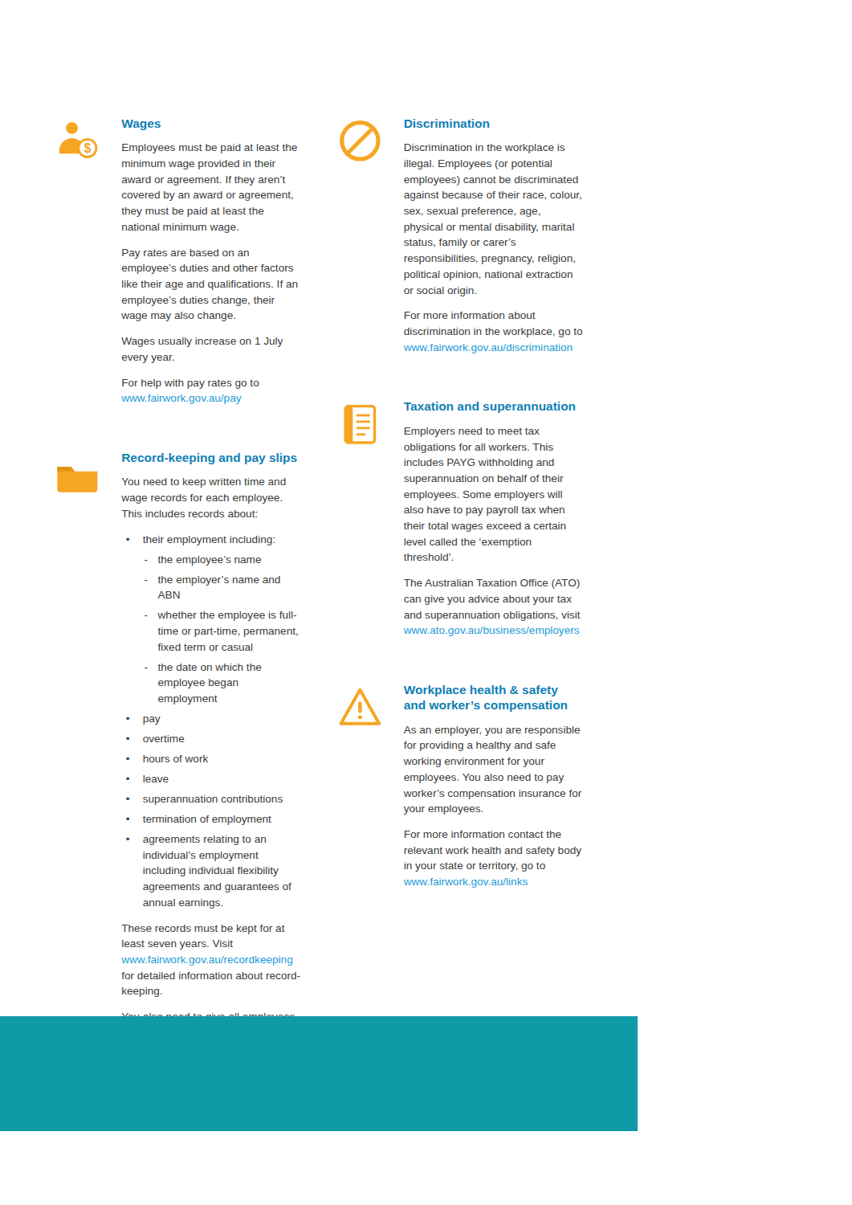$
Wages
Employees must be paid at least the minimum wage provided in their award or agreement. If they aren’t covered by an award or agreement, they must be paid at least the national minimum wage.
Pay rates are based on an employee’s duties and other factors like their age and qualifications. If an employee’s duties change, their wage may also change.
Wages usually increase on 1 July every year.
For help with pay rates go to
www.fairwork.gov.au/pay
Record-keeping and pay slips
You need to keep written time and wage records for each employee. This includes records about:
their employment including:
the employee’s name
the employer’s name and ABN
whether the employee is full-time or part-time, permanent, fixed term or casual
the date on which the employee began employment
pay
overtime
hours of work
leave
superannuation contributions
termination of employment
agreements relating to an individual’s employment including individual flexibility agreements and guarantees of annual earnings.
These records must be kept for at least seven years. Visit www.fairwork.gov.au/recordkeeping for detailed information about record-keeping.
You also need to give all employees a pay slip within one day of paying their wages. For a template pay slip, go to
www.fairwork.gov.au/templates
Discrimination
Discrimination in the workplace is illegal. Employees (or potential employees) cannot be discriminated against because of their race, colour, sex, sexual preference, age, physical or mental disability, marital status, family or carer’s responsibilities, pregnancy, religion, political opinion, national extraction or social origin.
For more information about discrimination in the workplace, go to
www.fairwork.gov.au/discrimination
Taxation and superannuation
Employers need to meet tax obligations for all workers. This includes PAYG withholding and superannuation on behalf of their employees. Some employers will also have to pay payroll tax when their total wages exceed a certain level called the ‘exemption threshold’.
The Australian Taxation Office (ATO) can give you advice about your tax and superannuation obligations, visit
www.ato.gov.au/business/employers
Workplace health & safety
and worker’s compensation
As an employer, you are responsible for providing a healthy and safe working environment for your employees. You also need to pay worker’s compensation insurance for your employees.
For more information contact the relevant work health and safety body in your state or territory, go to www.fairwork.gov.au/links